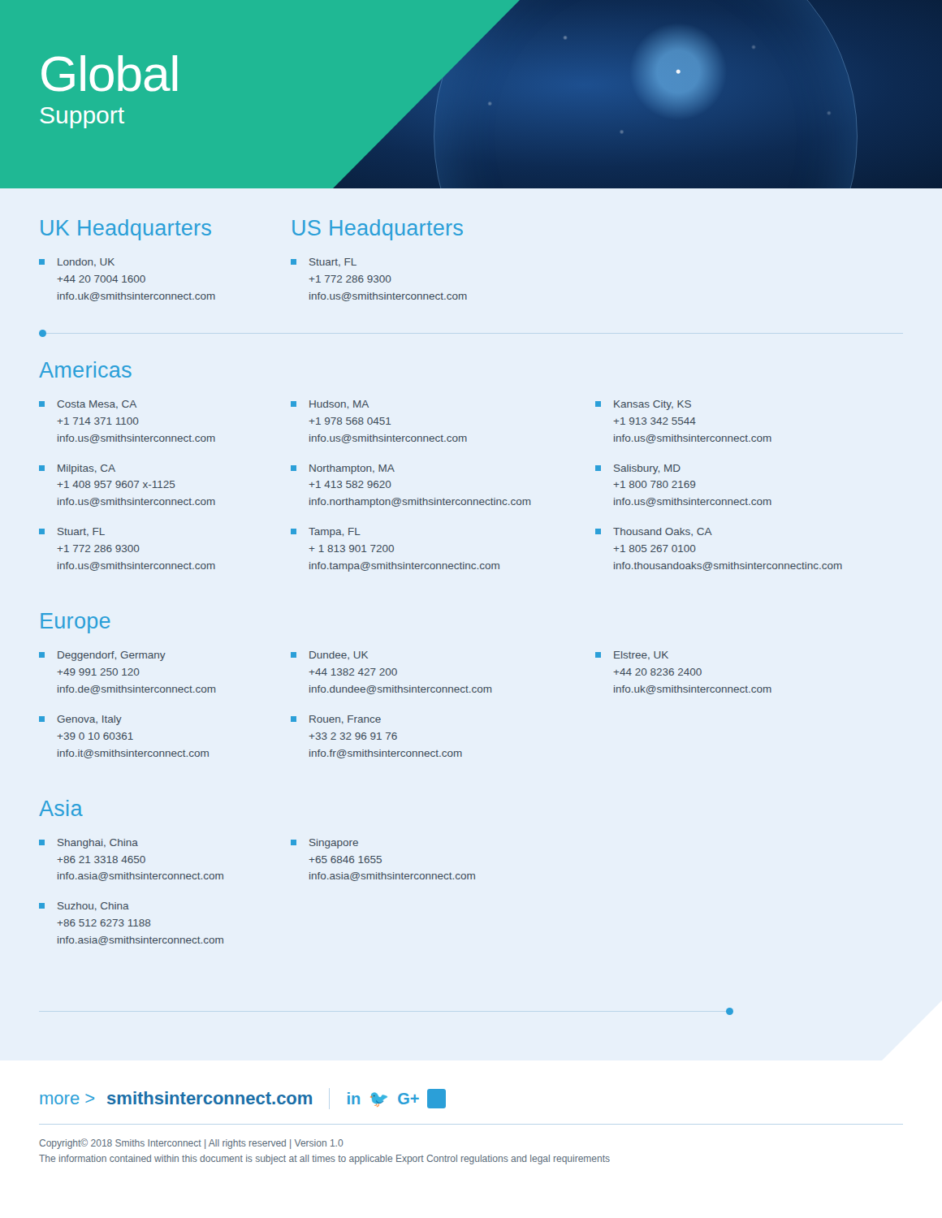Global
Support
UK Headquarters
London, UK +44 20 7004 1600 info.uk@smithsinterconnect.com
US Headquarters
Stuart, FL +1 772 286 9300 info.us@smithsinterconnect.com
Americas
Costa Mesa, CA +1 714 371 1100 info.us@smithsinterconnect.com
Milpitas, CA +1 408 957 9607 x-1125 info.us@smithsinterconnect.com
Stuart, FL +1 772 286 9300 info.us@smithsinterconnect.com
Hudson, MA +1 978 568 0451 info.us@smithsinterconnect.com
Northampton, MA +1 413 582 9620 info.northampton@smithsinterconnectinc.com
Tampa, FL + 1 813 901 7200 info.tampa@smithsinterconnectinc.com
Kansas City, KS +1 913 342 5544 info.us@smithsinterconnect.com
Salisbury, MD +1 800 780 2169 info.us@smithsinterconnect.com
Thousand Oaks, CA +1 805 267 0100 info.thousandoaks@smithsinterconnectinc.com
Europe
Deggendorf, Germany +49 991 250 120 info.de@smithsinterconnect.com
Genova, Italy +39 0 10 60361 info.it@smithsinterconnect.com
Dundee, UK +44 1382 427 200 info.dundee@smithsinterconnect.com
Rouen, France +33 2 32 96 91 76 info.fr@smithsinterconnect.com
Elstree, UK +44 20 8236 2400 info.uk@smithsinterconnect.com
Asia
Shanghai, China +86 21 3318 4650 info.asia@smithsinterconnect.com
Suzhou, China +86 512 6273 1188 info.asia@smithsinterconnect.com
Singapore +65 6846 1655 info.asia@smithsinterconnect.com
more > smithsinterconnect.com in 🐦 G+ ▶
Copyright© 2018 Smiths Interconnect | All rights reserved | Version 1.0
The information contained within this document is subject at all times to applicable Export Control regulations and legal requirements